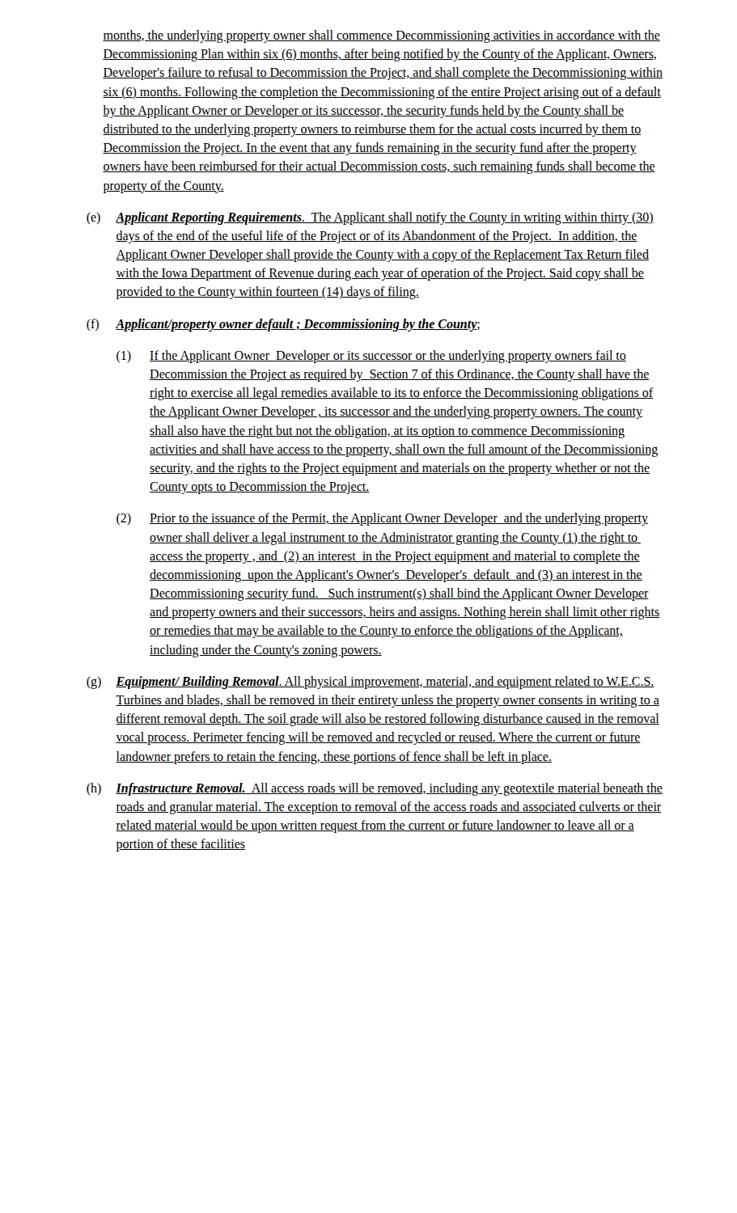months, the underlying property owner shall commence Decommissioning activities in accordance with the Decommissioning Plan within six (6) months, after being notified by the County of the Applicant, Owners, Developer's failure to refusal to Decommission the Project, and shall complete the Decommissioning within six (6) months. Following the completion the Decommissioning of the entire Project arising out of a default by the Applicant Owner or Developer or its successor, the security funds held by the County shall be distributed to the underlying property owners to reimburse them for the actual costs incurred by them to Decommission the Project. In the event that any funds remaining in the security fund after the property owners have been reimbursed for their actual Decommission costs, such remaining funds shall become the property of the County.
(e) Applicant Reporting Requirements. The Applicant shall notify the County in writing within thirty (30) days of the end of the useful life of the Project or of its Abandonment of the Project. In addition, the Applicant Owner Developer shall provide the County with a copy of the Replacement Tax Return filed with the Iowa Department of Revenue during each year of operation of the Project. Said copy shall be provided to the County within fourteen (14) days of filing.
(f) Applicant/property owner default ; Decommissioning by the County;
(1) If the Applicant Owner Developer or its successor or the underlying property owners fail to Decommission the Project as required by Section 7 of this Ordinance, the County shall have the right to exercise all legal remedies available to its to enforce the Decommissioning obligations of the Applicant Owner Developer , its successor and the underlying property owners. The county shall also have the right but not the obligation, at its option to commence Decommissioning activities and shall have access to the property, shall own the full amount of the Decommissioning security, and the rights to the Project equipment and materials on the property whether or not the County opts to Decommission the Project.
(2) Prior to the issuance of the Permit, the Applicant Owner Developer and the underlying property owner shall deliver a legal instrument to the Administrator granting the County (1) the right to access the property , and (2) an interest in the Project equipment and material to complete the decommissioning upon the Applicant's Owner's Developer's default and (3) an interest in the Decommissioning security fund. Such instrument(s) shall bind the Applicant Owner Developer and property owners and their successors, heirs and assigns. Nothing herein shall limit other rights or remedies that may be available to the County to enforce the obligations of the Applicant, including under the County's zoning powers.
(g) Equipment/ Building Removal. All physical improvement, material, and equipment related to W.E.C.S. Turbines and blades, shall be removed in their entirety unless the property owner consents in writing to a different removal depth. The soil grade will also be restored following disturbance caused in the removal vocal process. Perimeter fencing will be removed and recycled or reused. Where the current or future landowner prefers to retain the fencing, these portions of fence shall be left in place.
(h) Infrastructure Removal. All access roads will be removed, including any geotextile material beneath the roads and granular material. The exception to removal of the access roads and associated culverts or their related material would be upon written request from the current or future landowner to leave all or a portion of these facilities